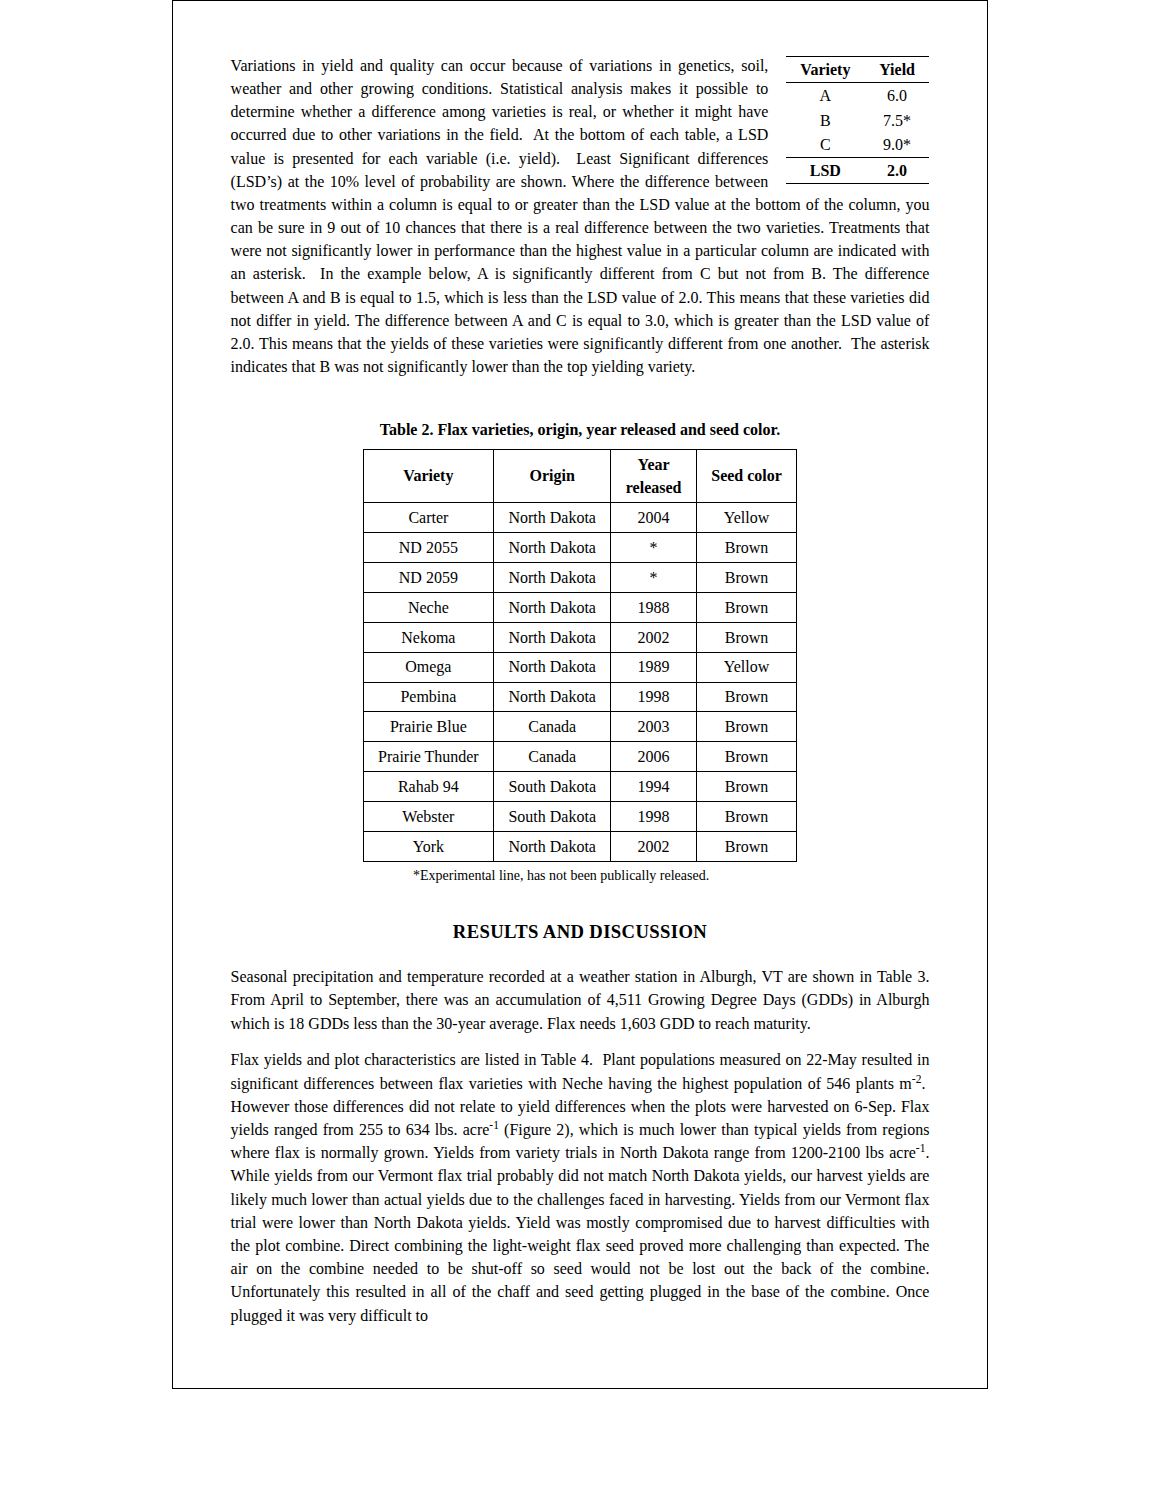| Variety | Yield |
| --- | --- |
| A | 6.0 |
| B | 7.5* |
| C | 9.0* |
| LSD | 2.0 |
Variations in yield and quality can occur because of variations in genetics, soil, weather and other growing conditions. Statistical analysis makes it possible to determine whether a difference among varieties is real, or whether it might have occurred due to other variations in the field. At the bottom of each table, a LSD value is presented for each variable (i.e. yield). Least Significant differences (LSD’s) at the 10% level of probability are shown. Where the difference between two treatments within a column is equal to or greater than the LSD value at the bottom of the column, you can be sure in 9 out of 10 chances that there is a real difference between the two varieties. Treatments that were not significantly lower in performance than the highest value in a particular column are indicated with an asterisk. In the example below, A is significantly different from C but not from B. The difference between A and B is equal to 1.5, which is less than the LSD value of 2.0. This means that these varieties did not differ in yield. The difference between A and C is equal to 3.0, which is greater than the LSD value of 2.0. This means that the yields of these varieties were significantly different from one another. The asterisk indicates that B was not significantly lower than the top yielding variety.
Table 2. Flax varieties, origin, year released and seed color.
| Variety | Origin | Year released | Seed color |
| --- | --- | --- | --- |
| Carter | North Dakota | 2004 | Yellow |
| ND 2055 | North Dakota | * | Brown |
| ND 2059 | North Dakota | * | Brown |
| Neche | North Dakota | 1988 | Brown |
| Nekoma | North Dakota | 2002 | Brown |
| Omega | North Dakota | 1989 | Yellow |
| Pembina | North Dakota | 1998 | Brown |
| Prairie Blue | Canada | 2003 | Brown |
| Prairie Thunder | Canada | 2006 | Brown |
| Rahab 94 | South Dakota | 1994 | Brown |
| Webster | South Dakota | 1998 | Brown |
| York | North Dakota | 2002 | Brown |
*Experimental line, has not been publically released.
RESULTS AND DISCUSSION
Seasonal precipitation and temperature recorded at a weather station in Alburgh, VT are shown in Table 3. From April to September, there was an accumulation of 4,511 Growing Degree Days (GDDs) in Alburgh which is 18 GDDs less than the 30-year average. Flax needs 1,603 GDD to reach maturity.
Flax yields and plot characteristics are listed in Table 4. Plant populations measured on 22-May resulted in significant differences between flax varieties with Neche having the highest population of 546 plants m-2. However those differences did not relate to yield differences when the plots were harvested on 6-Sep. Flax yields ranged from 255 to 634 lbs. acre-1 (Figure 2), which is much lower than typical yields from regions where flax is normally grown. Yields from variety trials in North Dakota range from 1200-2100 lbs acre-1. While yields from our Vermont flax trial probably did not match North Dakota yields, our harvest yields are likely much lower than actual yields due to the challenges faced in harvesting. Yields from our Vermont flax trial were lower than North Dakota yields. Yield was mostly compromised due to harvest difficulties with the plot combine. Direct combining the light-weight flax seed proved more challenging than expected. The air on the combine needed to be shut-off so seed would not be lost out the back of the combine. Unfortunately this resulted in all of the chaff and seed getting plugged in the base of the combine. Once plugged it was very difficult to